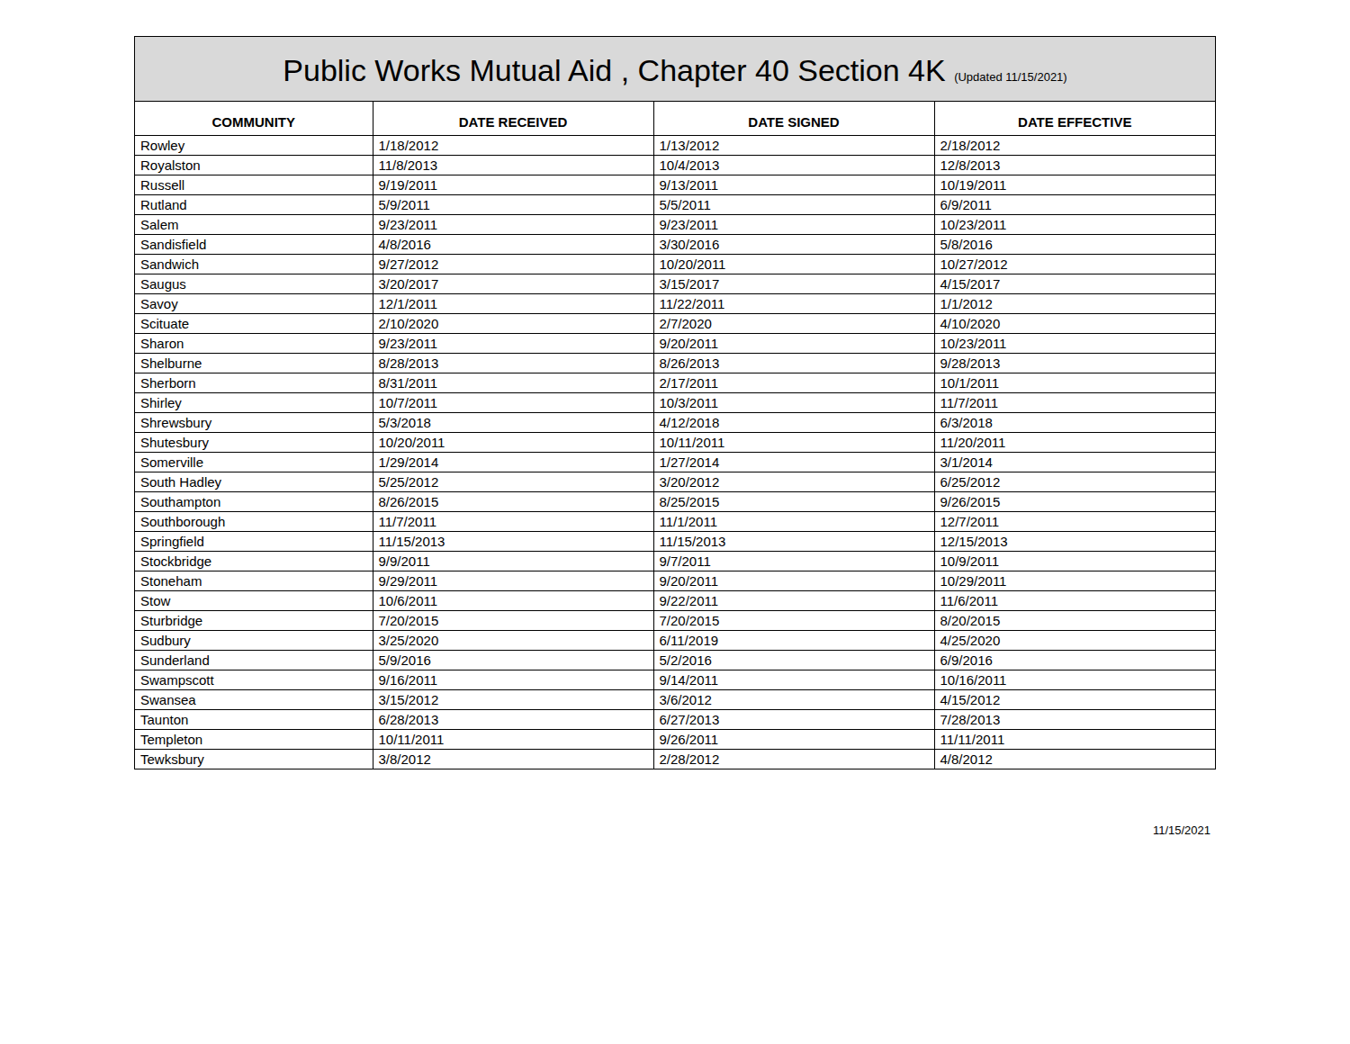Public Works Mutual Aid , Chapter 40 Section 4K (Updated 11/15/2021)
| COMMUNITY | DATE RECEIVED | DATE SIGNED | DATE EFFECTIVE |
| --- | --- | --- | --- |
| Rowley | 1/18/2012 | 1/13/2012 | 2/18/2012 |
| Royalston | 11/8/2013 | 10/4/2013 | 12/8/2013 |
| Russell | 9/19/2011 | 9/13/2011 | 10/19/2011 |
| Rutland | 5/9/2011 | 5/5/2011 | 6/9/2011 |
| Salem | 9/23/2011 | 9/23/2011 | 10/23/2011 |
| Sandisfield | 4/8/2016 | 3/30/2016 | 5/8/2016 |
| Sandwich | 9/27/2012 | 10/20/2011 | 10/27/2012 |
| Saugus | 3/20/2017 | 3/15/2017 | 4/15/2017 |
| Savoy | 12/1/2011 | 11/22/2011 | 1/1/2012 |
| Scituate | 2/10/2020 | 2/7/2020 | 4/10/2020 |
| Sharon | 9/23/2011 | 9/20/2011 | 10/23/2011 |
| Shelburne | 8/28/2013 | 8/26/2013 | 9/28/2013 |
| Sherborn | 8/31/2011 | 2/17/2011 | 10/1/2011 |
| Shirley | 10/7/2011 | 10/3/2011 | 11/7/2011 |
| Shrewsbury | 5/3/2018 | 4/12/2018 | 6/3/2018 |
| Shutesbury | 10/20/2011 | 10/11/2011 | 11/20/2011 |
| Somerville | 1/29/2014 | 1/27/2014 | 3/1/2014 |
| South Hadley | 5/25/2012 | 3/20/2012 | 6/25/2012 |
| Southampton | 8/26/2015 | 8/25/2015 | 9/26/2015 |
| Southborough | 11/7/2011 | 11/1/2011 | 12/7/2011 |
| Springfield | 11/15/2013 | 11/15/2013 | 12/15/2013 |
| Stockbridge | 9/9/2011 | 9/7/2011 | 10/9/2011 |
| Stoneham | 9/29/2011 | 9/20/2011 | 10/29/2011 |
| Stow | 10/6/2011 | 9/22/2011 | 11/6/2011 |
| Sturbridge | 7/20/2015 | 7/20/2015 | 8/20/2015 |
| Sudbury | 3/25/2020 | 6/11/2019 | 4/25/2020 |
| Sunderland | 5/9/2016 | 5/2/2016 | 6/9/2016 |
| Swampscott | 9/16/2011 | 9/14/2011 | 10/16/2011 |
| Swansea | 3/15/2012 | 3/6/2012 | 4/15/2012 |
| Taunton | 6/28/2013 | 6/27/2013 | 7/28/2013 |
| Templeton | 10/11/2011 | 9/26/2011 | 11/11/2011 |
| Tewksbury | 3/8/2012 | 2/28/2012 | 4/8/2012 |
11/15/2021